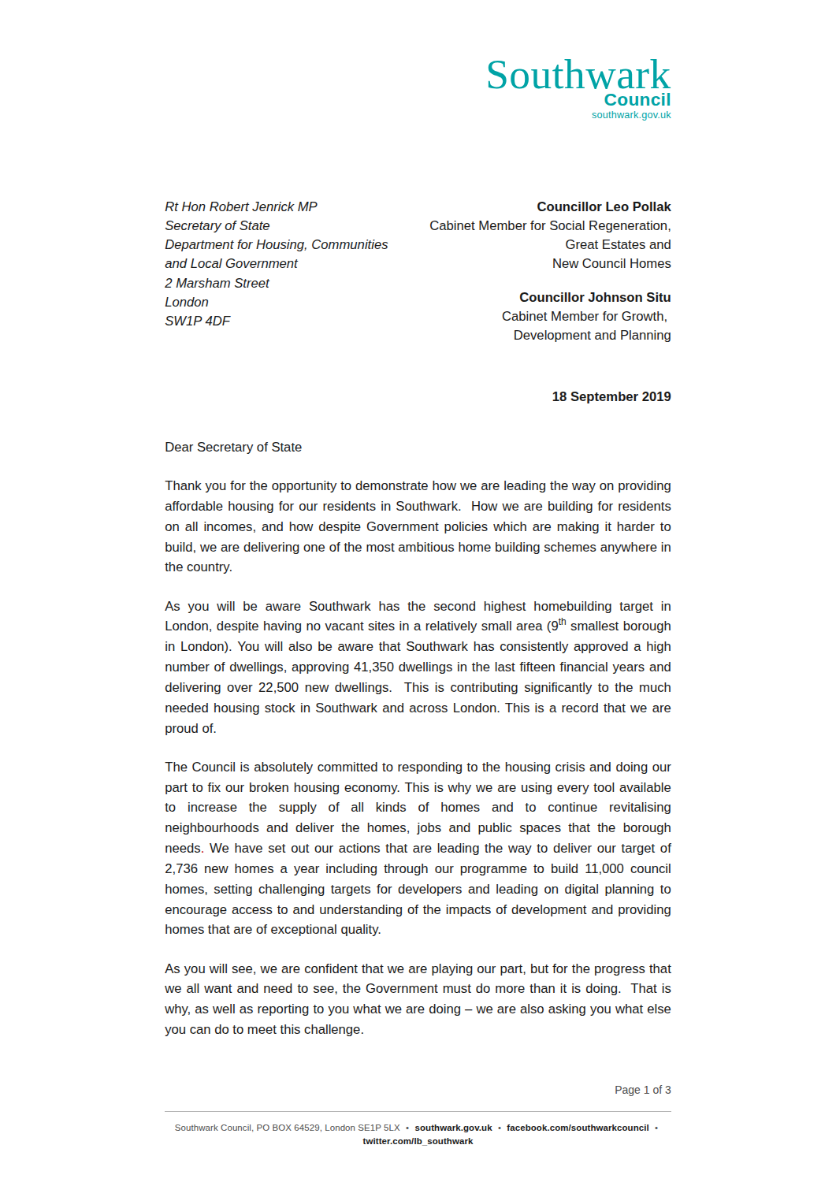Southwark Council southwark.gov.uk
Rt Hon Robert Jenrick MP
Secretary of State
Department for Housing, Communities
and Local Government
2 Marsham Street
London
SW1P 4DF
Councillor Leo Pollak
Cabinet Member for Social Regeneration, Great Estates and
New Council Homes
Councillor Johnson Situ
Cabinet Member for Growth, Development and Planning
18 September 2019
Dear Secretary of State
Thank you for the opportunity to demonstrate how we are leading the way on providing affordable housing for our residents in Southwark. How we are building for residents on all incomes, and how despite Government policies which are making it harder to build, we are delivering one of the most ambitious home building schemes anywhere in the country.
As you will be aware Southwark has the second highest homebuilding target in London, despite having no vacant sites in a relatively small area (9th smallest borough in London). You will also be aware that Southwark has consistently approved a high number of dwellings, approving 41,350 dwellings in the last fifteen financial years and delivering over 22,500 new dwellings. This is contributing significantly to the much needed housing stock in Southwark and across London. This is a record that we are proud of.
The Council is absolutely committed to responding to the housing crisis and doing our part to fix our broken housing economy. This is why we are using every tool available to increase the supply of all kinds of homes and to continue revitalising neighbourhoods and deliver the homes, jobs and public spaces that the borough needs. We have set out our actions that are leading the way to deliver our target of 2,736 new homes a year including through our programme to build 11,000 council homes, setting challenging targets for developers and leading on digital planning to encourage access to and understanding of the impacts of development and providing homes that are of exceptional quality.
As you will see, we are confident that we are playing our part, but for the progress that we all want and need to see, the Government must do more than it is doing. That is why, as well as reporting to you what we are doing – we are also asking you what else you can do to meet this challenge.
Page 1 of 3
Southwark Council, PO BOX 64529, London SE1P 5LX • southwark.gov.uk • facebook.com/southwarkcouncil • twitter.com/lb_southwark